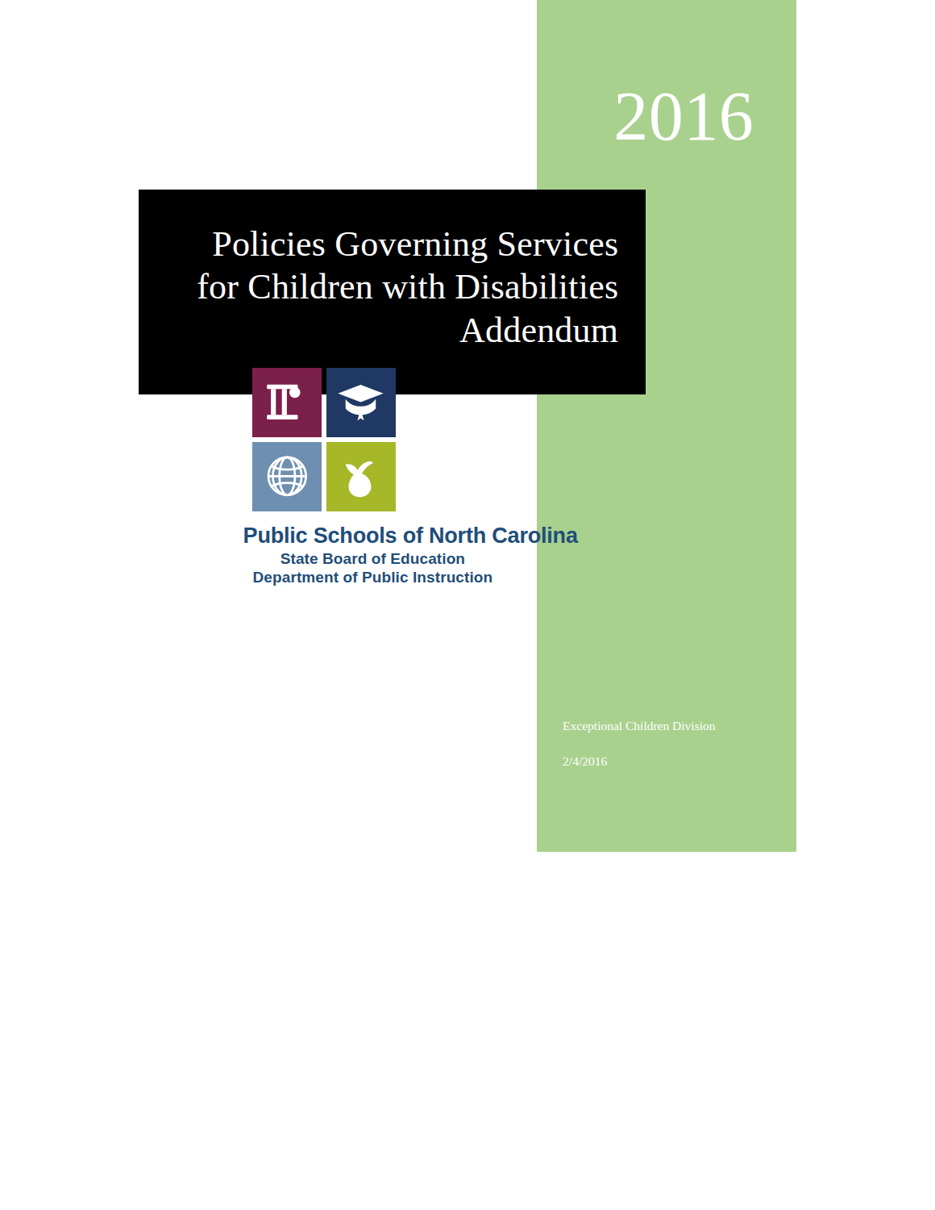2016
Policies Governing Services for Children with Disabilities Addendum
Public Schools of North Carolina
State Board of Education
Department of Public Instruction
Exceptional Children Division
2/4/2016